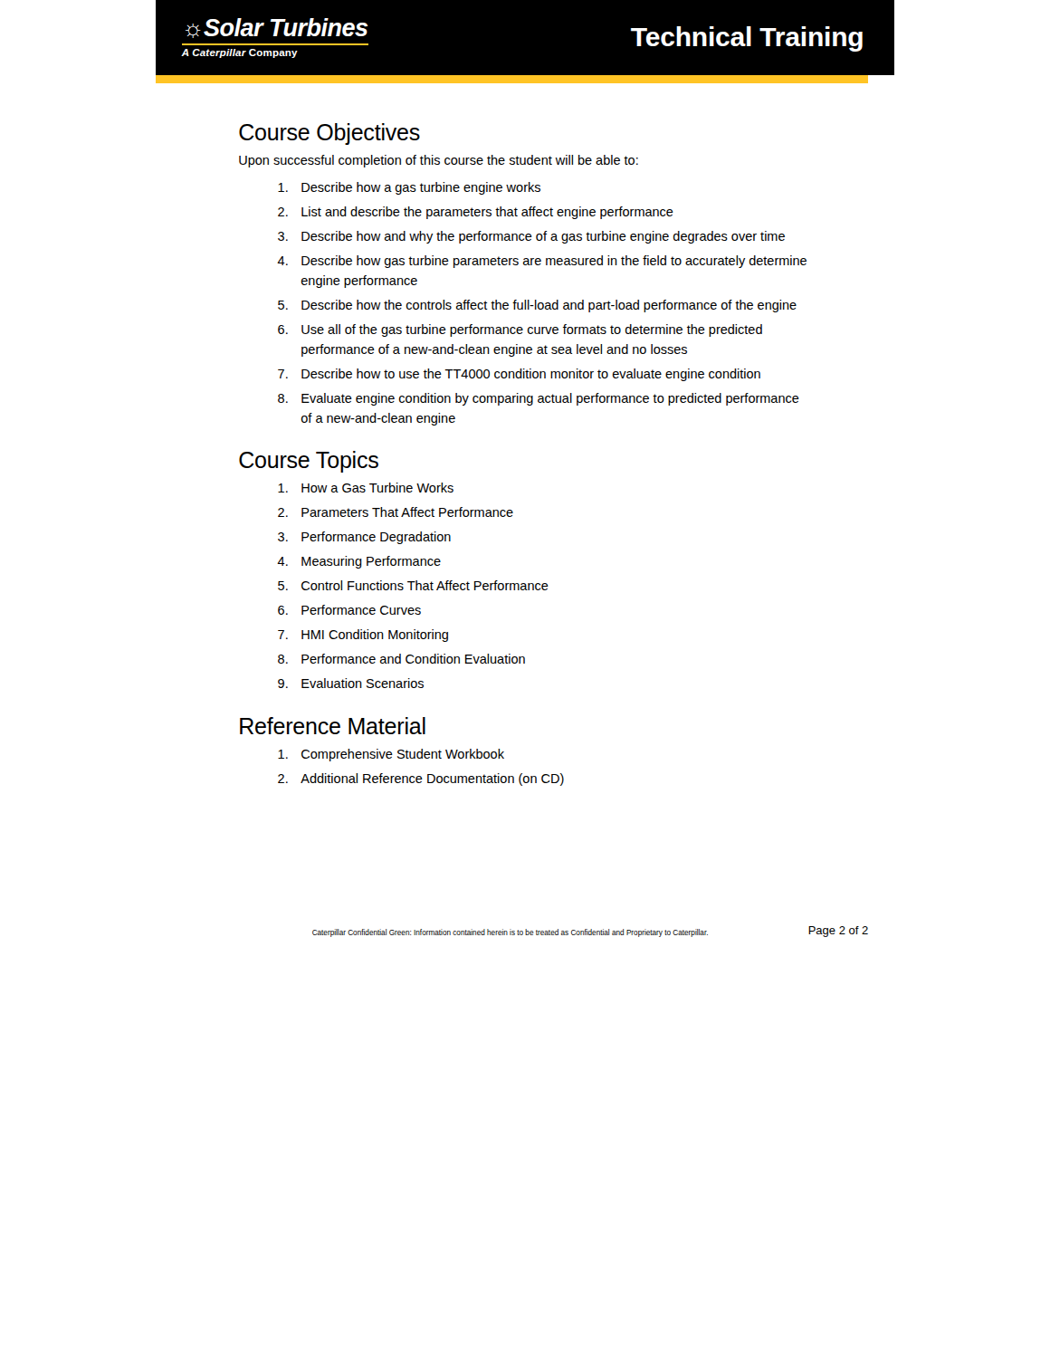☼Solar Turbines
A Caterpillar Company
Technical Training
Course Objectives
Upon successful completion of this course the student will be able to:
Describe how a gas turbine engine works
List and describe the parameters that affect engine performance
Describe how and why the performance of a gas turbine engine degrades over time
Describe how gas turbine parameters are measured in the field to accurately determine engine performance
Describe how the controls affect the full-load and part-load performance of the engine
Use all of the gas turbine performance curve formats to determine the predicted performance of a new-and-clean engine at sea level and no losses
Describe how to use the TT4000 condition monitor to evaluate engine condition
Evaluate engine condition by comparing actual performance to predicted performance of a new-and-clean engine
Course Topics
How a Gas Turbine Works
Parameters That Affect Performance
Performance Degradation
Measuring Performance
Control Functions That Affect Performance
Performance Curves
HMI Condition Monitoring
Performance and Condition Evaluation
Evaluation Scenarios
Reference Material
Comprehensive Student Workbook
Additional Reference Documentation (on CD)
Caterpillar Confidential Green: Information contained herein is to be treated as Confidential and Proprietary to Caterpillar.
Page 2 of 2